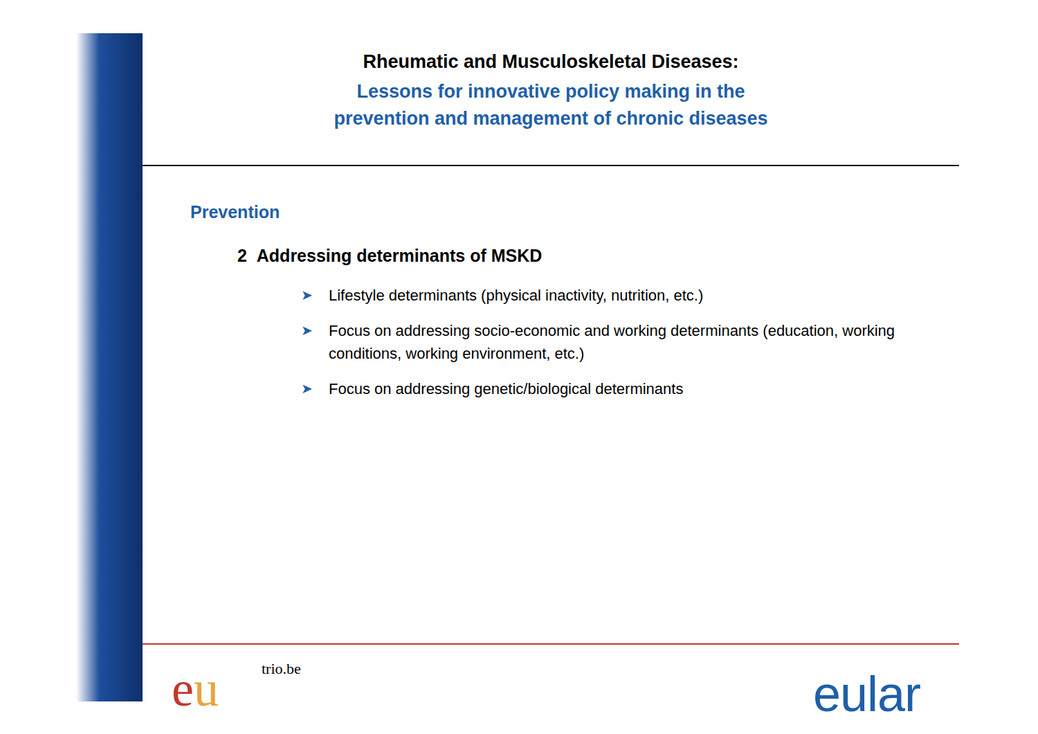Rheumatic and Musculoskeletal Diseases:
Lessons for innovative policy making in the
prevention and management of chronic diseases
Prevention
2 Addressing determinants of MSKD
Lifestyle determinants (physical inactivity, nutrition, etc.)
Focus on addressing socio-economic and working determinants (education, working conditions, working environment, etc.)
Focus on addressing genetic/biological determinants
eu trio.be
eular